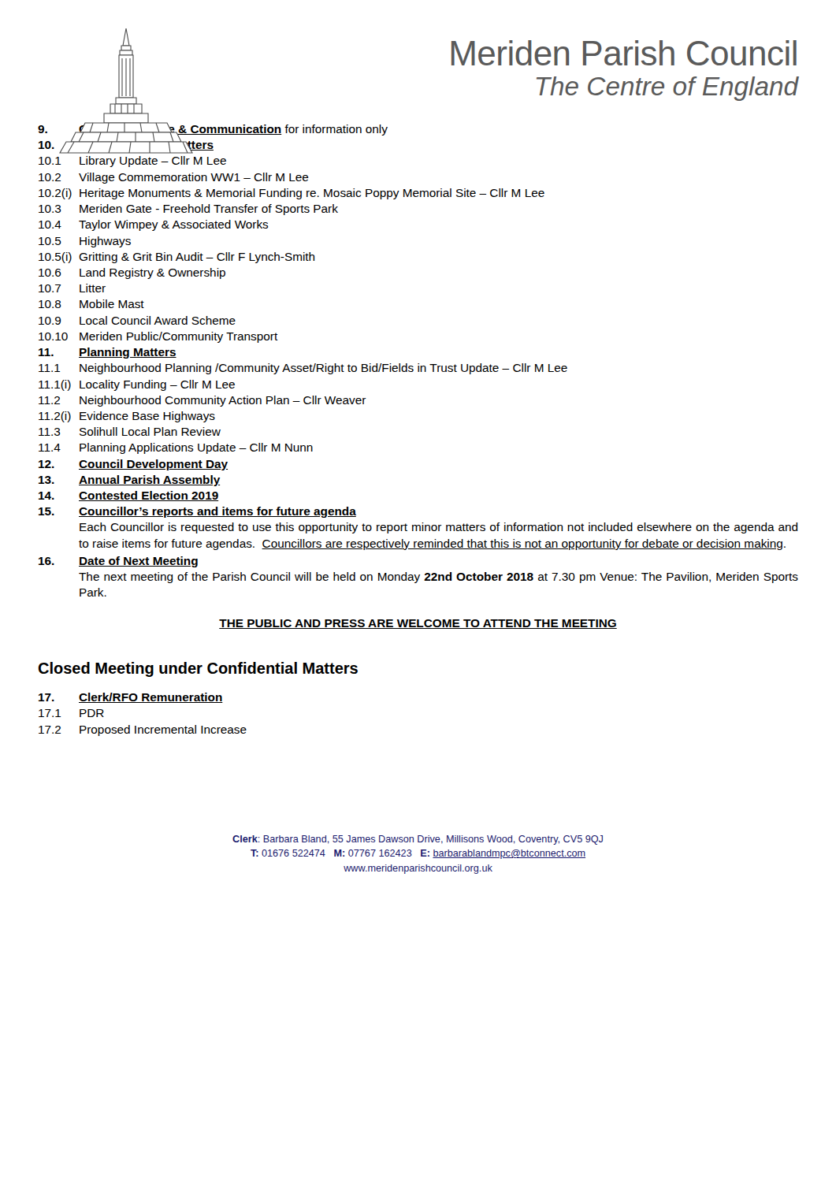Meriden Parish Council
The Centre of England
9.
Correspondence & Communication for information only
10.
Meriden Village Matters
10.1
Library Update – Cllr M Lee
10.2
Village Commemoration WW1 – Cllr M Lee
10.2(i)
Heritage Monuments & Memorial Funding re. Mosaic Poppy Memorial Site – Cllr M Lee
10.3
Meriden Gate - Freehold Transfer of Sports Park
10.4
Taylor Wimpey & Associated Works
10.5
Highways
10.5(i)
Gritting & Grit Bin Audit – Cllr F Lynch-Smith
10.6
Land Registry & Ownership
10.7
Litter
10.8
Mobile Mast
10.9
Local Council Award Scheme
10.10
Meriden Public/Community Transport
11.
Planning Matters
11.1
Neighbourhood Planning /Community Asset/Right to Bid/Fields in Trust Update – Cllr M Lee
11.1(i)
Locality Funding – Cllr M Lee
11.2
Neighbourhood Community Action Plan – Cllr Weaver
11.2(i)
Evidence Base Highways
11.3
Solihull Local Plan Review
11.4
Planning Applications Update – Cllr M Nunn
12.
Council Development Day
13.
Annual Parish Assembly
14.
Contested Election 2019
15.
Councillor’s reports and items for future agenda
Each Councillor is requested to use this opportunity to report minor matters of information not included elsewhere on the agenda and to raise items for future agendas. Councillors are respectively reminded that this is not an opportunity for debate or decision making.
16.
Date of Next Meeting
The next meeting of the Parish Council will be held on Monday 22nd October 2018 at 7.30 pm Venue: The Pavilion, Meriden Sports Park.
THE PUBLIC AND PRESS ARE WELCOME TO ATTEND THE MEETING
Closed Meeting under Confidential Matters
17.
Clerk/RFO Remuneration
17.1
PDR
17.2
Proposed Incremental Increase
Clerk: Barbara Bland, 55 James Dawson Drive, Millisons Wood, Coventry, CV5 9QJ
T: 01676 522474 M: 07767 162423 E: barbarablandmpc@btconnect.com
www.meridenparishcouncil.org.uk